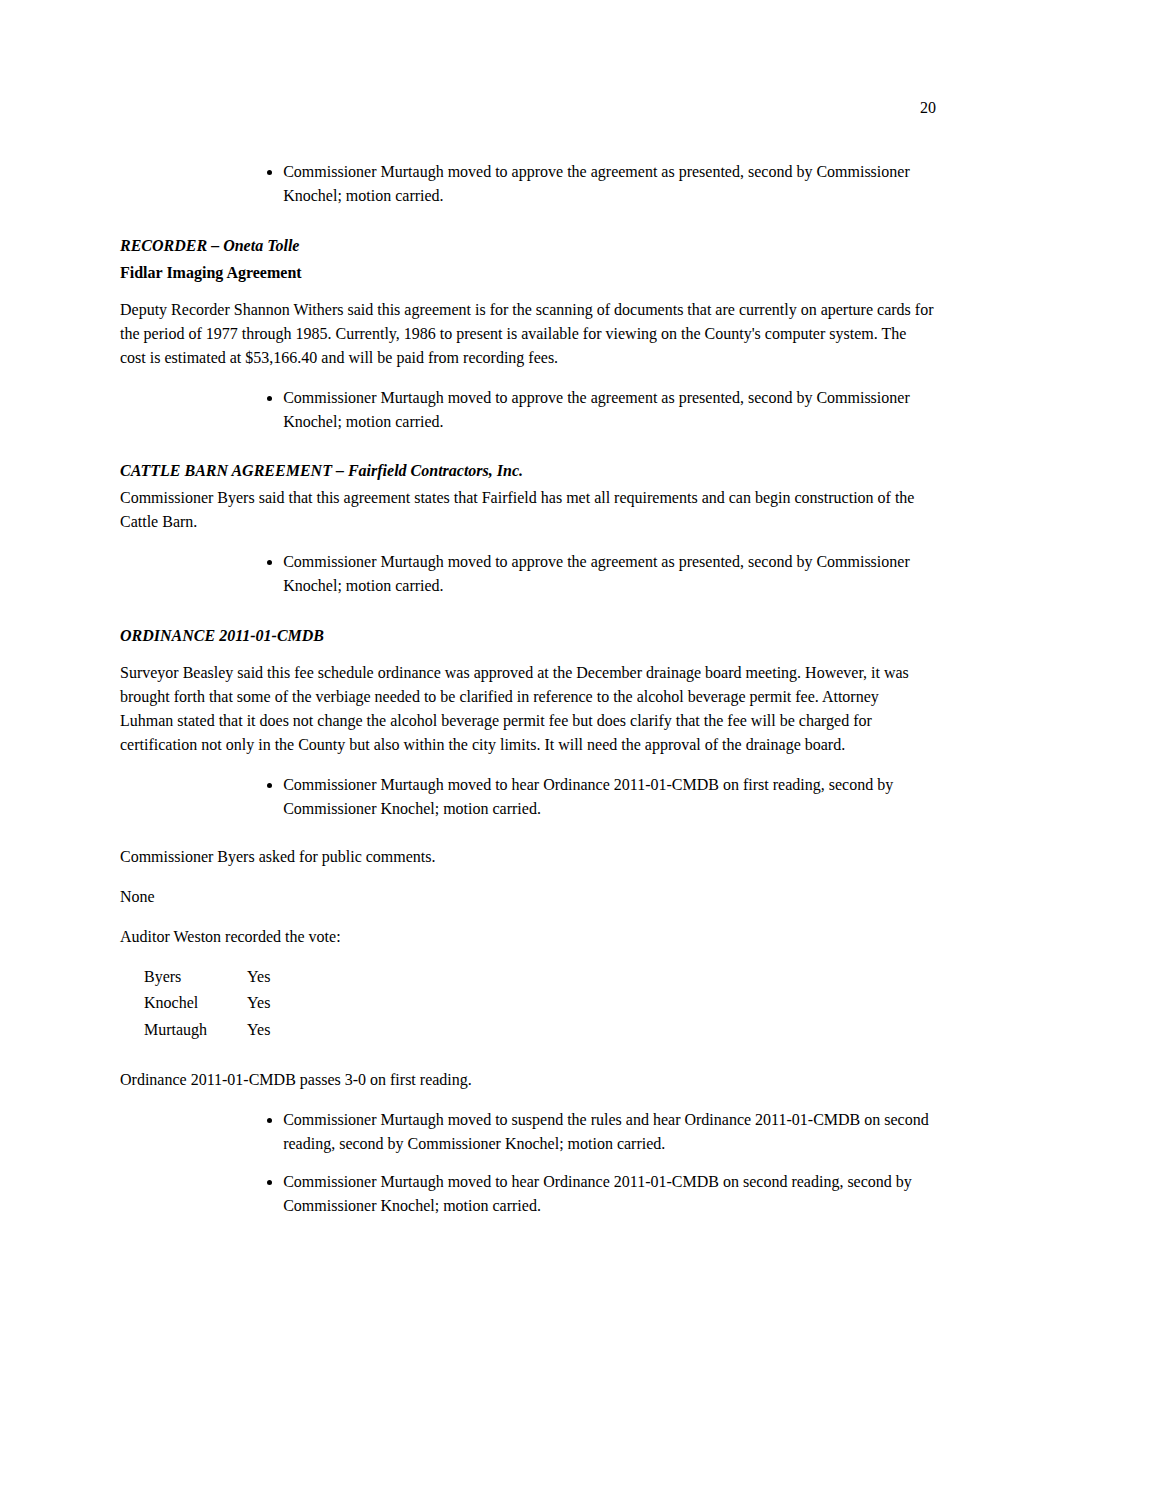20
Commissioner Murtaugh moved to approve the agreement as presented, second by Commissioner Knochel; motion carried.
RECORDER – Oneta Tolle
Fidlar Imaging Agreement
Deputy Recorder Shannon Withers said this agreement is for the scanning of documents that are currently on aperture cards for the period of 1977 through 1985. Currently, 1986 to present is available for viewing on the County's computer system. The cost is estimated at $53,166.40 and will be paid from recording fees.
Commissioner Murtaugh moved to approve the agreement as presented, second by Commissioner Knochel; motion carried.
CATTLE BARN AGREEMENT – Fairfield Contractors, Inc.
Commissioner Byers said that this agreement states that Fairfield has met all requirements and can begin construction of the Cattle Barn.
Commissioner Murtaugh moved to approve the agreement as presented, second by Commissioner Knochel; motion carried.
ORDINANCE 2011-01-CMDB
Surveyor Beasley said this fee schedule ordinance was approved at the December drainage board meeting. However, it was brought forth that some of the verbiage needed to be clarified in reference to the alcohol beverage permit fee. Attorney Luhman stated that it does not change the alcohol beverage permit fee but does clarify that the fee will be charged for certification not only in the County but also within the city limits. It will need the approval of the drainage board.
Commissioner Murtaugh moved to hear Ordinance 2011-01-CMDB on first reading, second by Commissioner Knochel; motion carried.
Commissioner Byers asked for public comments.
None
Auditor Weston recorded the vote:
| Byers | Yes |
| Knochel | Yes |
| Murtaugh | Yes |
Ordinance 2011-01-CMDB passes 3-0 on first reading.
Commissioner Murtaugh moved to suspend the rules and hear Ordinance 2011-01-CMDB on second reading, second by Commissioner Knochel; motion carried.
Commissioner Murtaugh moved to hear Ordinance 2011-01-CMDB on second reading, second by Commissioner Knochel; motion carried.